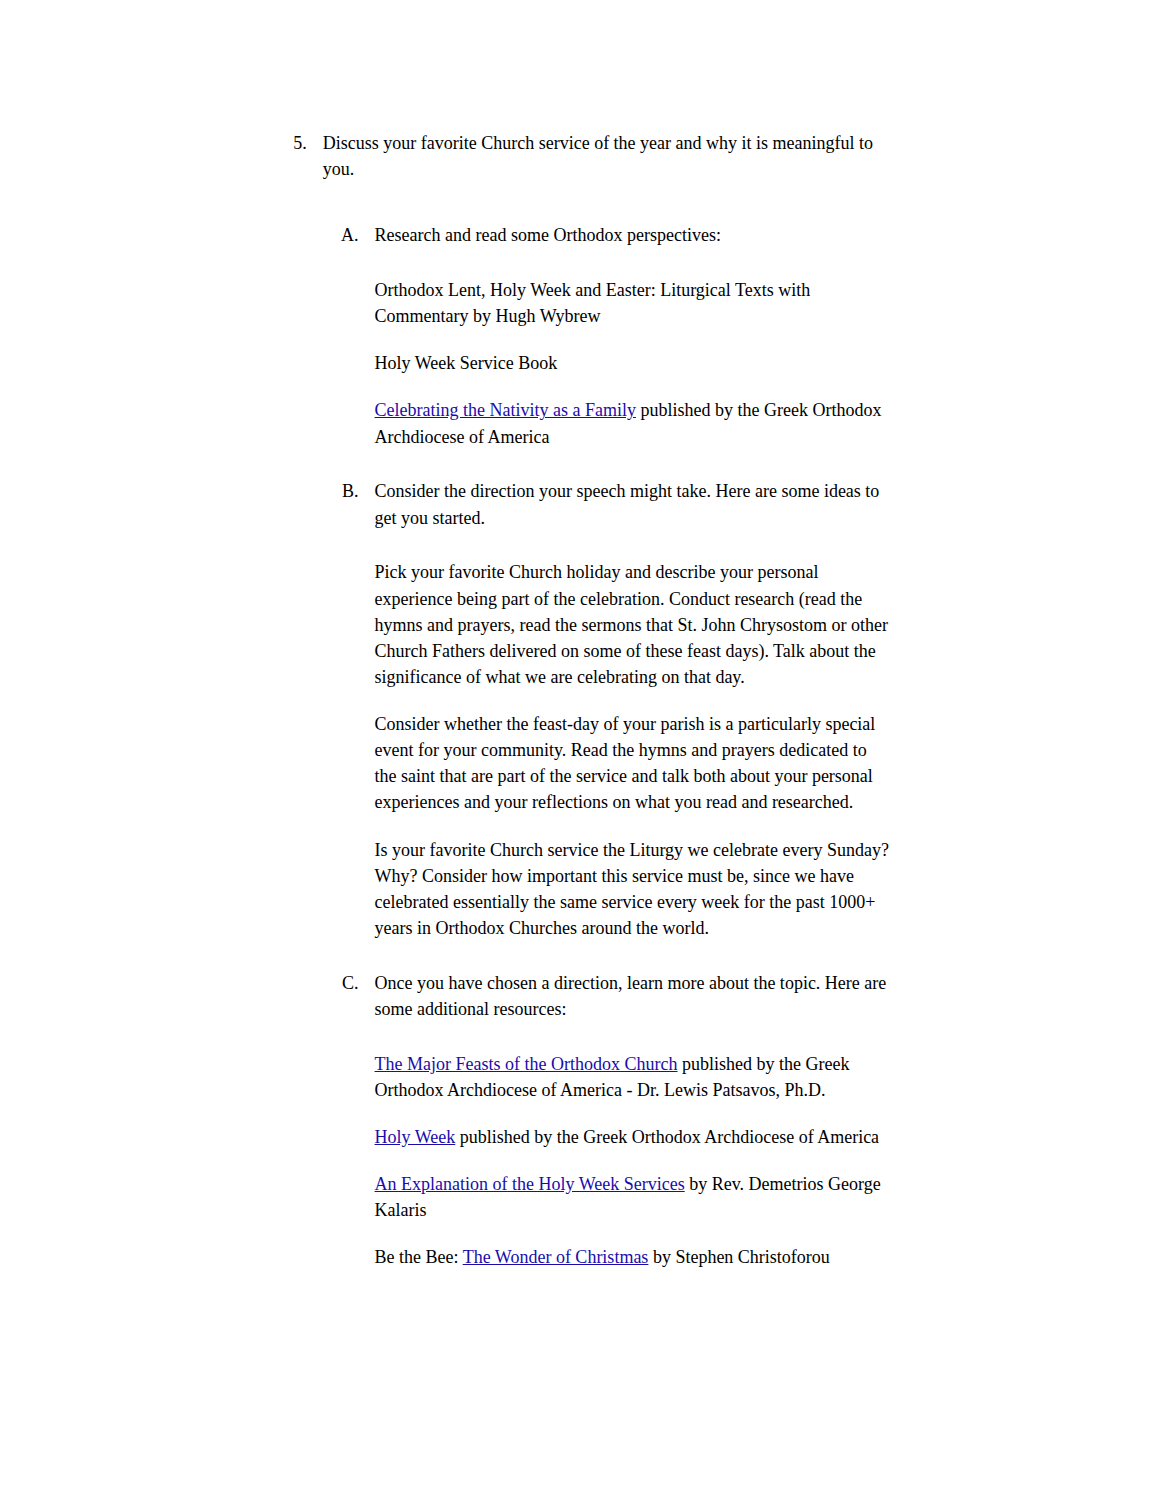Discuss your favorite Church service of the year and why it is meaningful to you.
Research and read some Orthodox perspectives:
Orthodox Lent, Holy Week and Easter: Liturgical Texts with Commentary by Hugh Wybrew
Holy Week Service Book
Celebrating the Nativity as a Family published by the Greek Orthodox Archdiocese of America
Consider the direction your speech might take. Here are some ideas to get you started.
Pick your favorite Church holiday and describe your personal experience being part of the celebration. Conduct research (read the hymns and prayers, read the sermons that St. John Chrysostom or other Church Fathers delivered on some of these feast days). Talk about the significance of what we are celebrating on that day.
Consider whether the feast-day of your parish is a particularly special event for your community. Read the hymns and prayers dedicated to the saint that are part of the service and talk both about your personal experiences and your reflections on what you read and researched.
Is your favorite Church service the Liturgy we celebrate every Sunday? Why? Consider how important this service must be, since we have celebrated essentially the same service every week for the past 1000+ years in Orthodox Churches around the world.
Once you have chosen a direction, learn more about the topic. Here are some additional resources:
The Major Feasts of the Orthodox Church published by the Greek Orthodox Archdiocese of America - Dr. Lewis Patsavos, Ph.D.
Holy Week published by the Greek Orthodox Archdiocese of America
An Explanation of the Holy Week Services by Rev. Demetrios George Kalaris
Be the Bee: The Wonder of Christmas by Stephen Christoforou